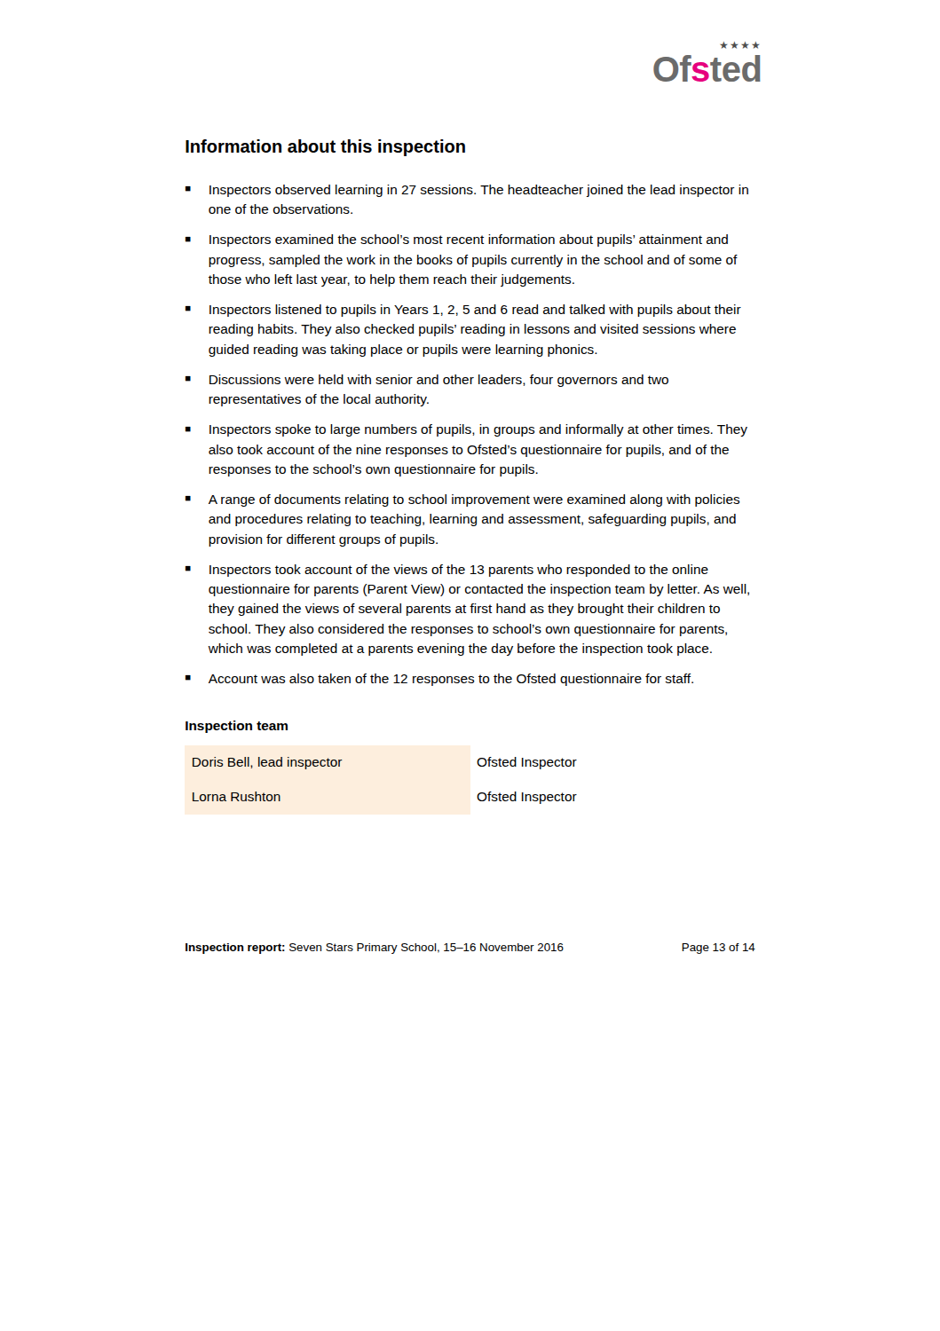★★★★
Ofsted
Information about this inspection
Inspectors observed learning in 27 sessions. The headteacher joined the lead inspector in one of the observations.
Inspectors examined the school’s most recent information about pupils’ attainment and progress, sampled the work in the books of pupils currently in the school and of some of those who left last year, to help them reach their judgements.
Inspectors listened to pupils in Years 1, 2, 5 and 6 read and talked with pupils about their reading habits. They also checked pupils’ reading in lessons and visited sessions where guided reading was taking place or pupils were learning phonics.
Discussions were held with senior and other leaders, four governors and two representatives of the local authority.
Inspectors spoke to large numbers of pupils, in groups and informally at other times. They also took account of the nine responses to Ofsted’s questionnaire for pupils, and of the responses to the school’s own questionnaire for pupils.
A range of documents relating to school improvement were examined along with policies and procedures relating to teaching, learning and assessment, safeguarding pupils, and provision for different groups of pupils.
Inspectors took account of the views of the 13 parents who responded to the online questionnaire for parents (Parent View) or contacted the inspection team by letter. As well, they gained the views of several parents at first hand as they brought their children to school. They also considered the responses to school’s own questionnaire for parents, which was completed at a parents evening the day before the inspection took place.
Account was also taken of the 12 responses to the Ofsted questionnaire for staff.
Inspection team
| Doris Bell, lead inspector | Ofsted Inspector |
| Lorna Rushton | Ofsted Inspector |
Inspection report: Seven Stars Primary School, 15–16 November 2016
Page 13 of 14